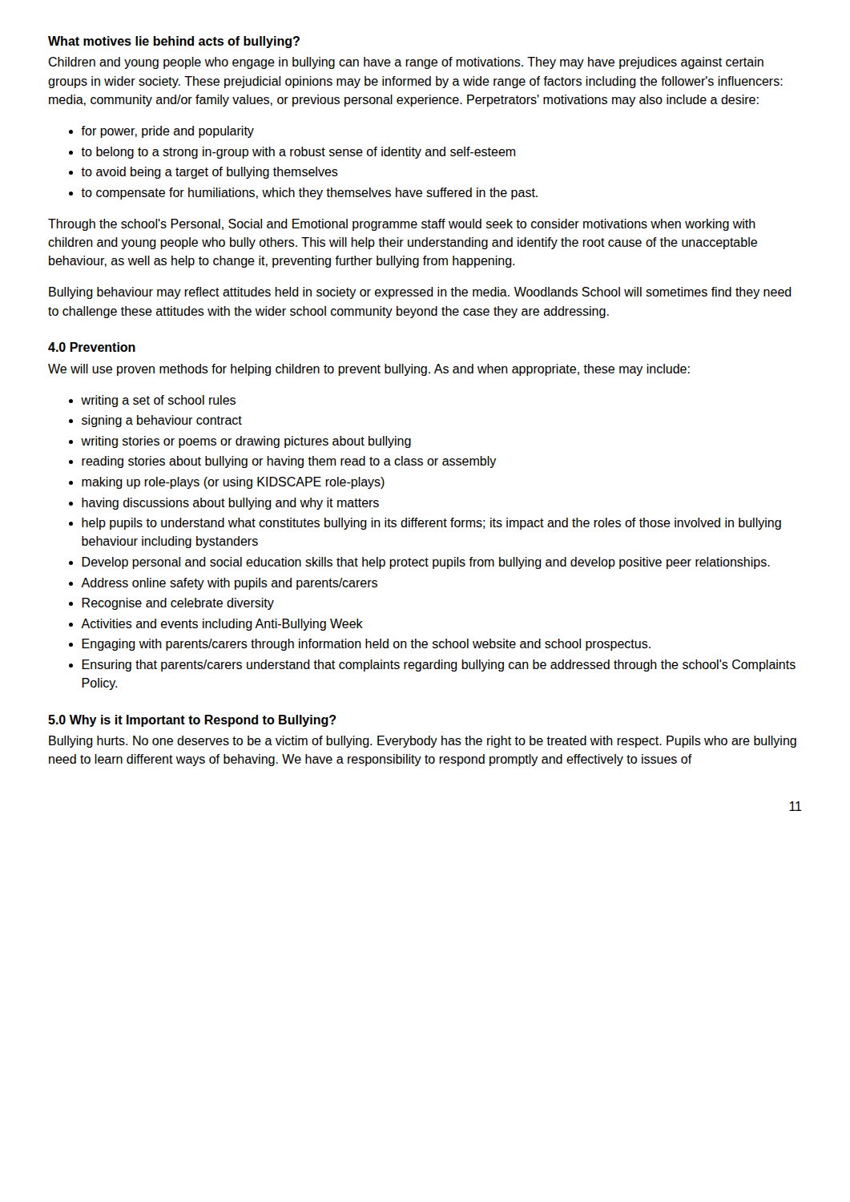What motives lie behind acts of bullying?
Children and young people who engage in bullying can have a range of motivations. They may have prejudices against certain groups in wider society. These prejudicial opinions may be informed by a wide range of factors including the follower's influencers: media, community and/or family values, or previous personal experience. Perpetrators' motivations may also include a desire:
for power, pride and popularity
to belong to a strong in-group with a robust sense of identity and self-esteem
to avoid being a target of bullying themselves
to compensate for humiliations, which they themselves have suffered in the past.
Through the school's Personal, Social and Emotional programme staff would seek to consider motivations when working with children and young people who bully others. This will help their understanding and identify the root cause of the unacceptable behaviour, as well as help to change it, preventing further bullying from happening.
Bullying behaviour may reflect attitudes held in society or expressed in the media. Woodlands School will sometimes find they need to challenge these attitudes with the wider school community beyond the case they are addressing.
4.0 Prevention
We will use proven methods for helping children to prevent bullying. As and when appropriate, these may include:
writing a set of school rules
signing a behaviour contract
writing stories or poems or drawing pictures about bullying
reading stories about bullying or having them read to a class or assembly
making up role-plays (or using KIDSCAPE role-plays)
having discussions about bullying and why it matters
help pupils to understand what constitutes bullying in its different forms; its impact and the roles of those involved in bullying behaviour including bystanders
Develop personal and social education skills that help protect pupils from bullying and develop positive peer relationships.
Address online safety with pupils and parents/carers
Recognise and celebrate diversity
Activities and events including Anti-Bullying Week
Engaging with parents/carers through information held on the school website and school prospectus.
Ensuring that parents/carers understand that complaints regarding bullying can be addressed through the school's Complaints Policy.
5.0 Why is it Important to Respond to Bullying?
Bullying hurts. No one deserves to be a victim of bullying. Everybody has the right to be treated with respect. Pupils who are bullying need to learn different ways of behaving. We have a responsibility to respond promptly and effectively to issues of
11